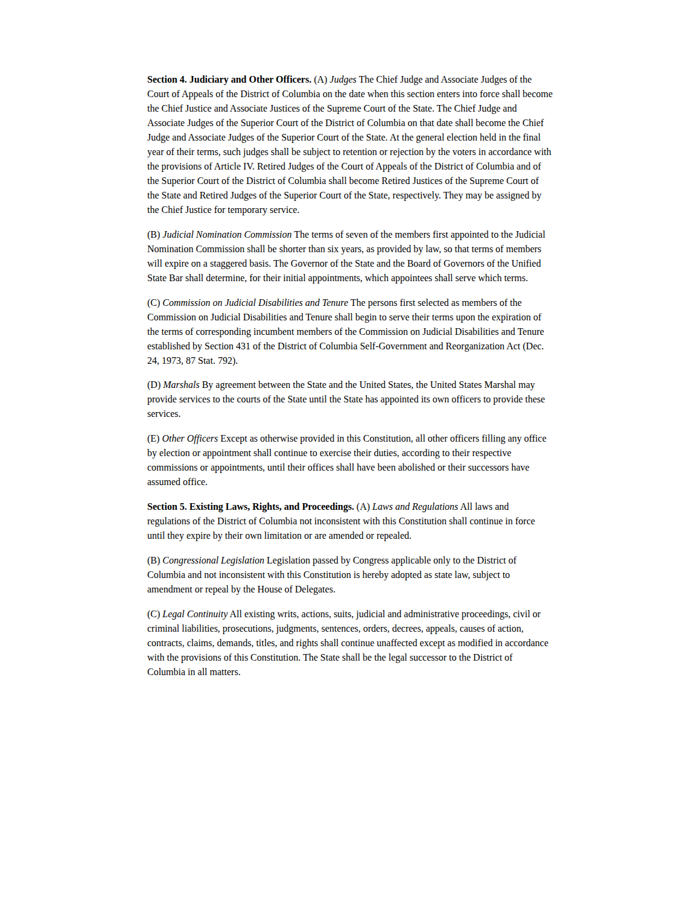Section 4. Judiciary and Other Officers. (A) Judges The Chief Judge and Associate Judges of the Court of Appeals of the District of Columbia on the date when this section enters into force shall become the Chief Justice and Associate Justices of the Supreme Court of the State. The Chief Judge and Associate Judges of the Superior Court of the District of Columbia on that date shall become the Chief Judge and Associate Judges of the Superior Court of the State. At the general election held in the final year of their terms, such judges shall be subject to retention or rejection by the voters in accordance with the provisions of Article IV. Retired Judges of the Court of Appeals of the District of Columbia and of the Superior Court of the District of Columbia shall become Retired Justices of the Supreme Court of the State and Retired Judges of the Superior Court of the State, respectively. They may be assigned by the Chief Justice for temporary service.
(B) Judicial Nomination Commission The terms of seven of the members first appointed to the Judicial Nomination Commission shall be shorter than six years, as provided by law, so that terms of members will expire on a staggered basis. The Governor of the State and the Board of Governors of the Unified State Bar shall determine, for their initial appointments, which appointees shall serve which terms.
(C) Commission on Judicial Disabilities and Tenure The persons first selected as members of the Commission on Judicial Disabilities and Tenure shall begin to serve their terms upon the expiration of the terms of corresponding incumbent members of the Commission on Judicial Disabilities and Tenure established by Section 431 of the District of Columbia Self-Government and Reorganization Act (Dec. 24, 1973, 87 Stat. 792).
(D) Marshals By agreement between the State and the United States, the United States Marshal may provide services to the courts of the State until the State has appointed its own officers to provide these services.
(E) Other Officers Except as otherwise provided in this Constitution, all other officers filling any office by election or appointment shall continue to exercise their duties, according to their respective commissions or appointments, until their offices shall have been abolished or their successors have assumed office.
Section 5. Existing Laws, Rights, and Proceedings. (A) Laws and Regulations All laws and regulations of the District of Columbia not inconsistent with this Constitution shall continue in force until they expire by their own limitation or are amended or repealed.
(B) Congressional Legislation Legislation passed by Congress applicable only to the District of Columbia and not inconsistent with this Constitution is hereby adopted as state law, subject to amendment or repeal by the House of Delegates.
(C) Legal Continuity All existing writs, actions, suits, judicial and administrative proceedings, civil or criminal liabilities, prosecutions, judgments, sentences, orders, decrees, appeals, causes of action, contracts, claims, demands, titles, and rights shall continue unaffected except as modified in accordance with the provisions of this Constitution. The State shall be the legal successor to the District of Columbia in all matters.